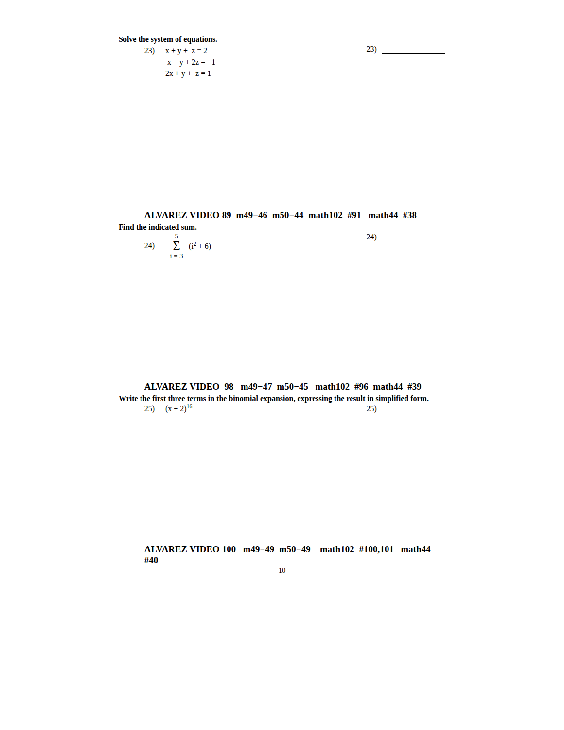Solve the system of equations.
23)
23) x + y + z = 2 x − y + 2z = −1 2x + y + z = 1
ALVAREZ VIDEO 89 m49−46 m50−44 math102 #91 math44 #38
Find the indicated sum.
24)
24) 5 Σi = 3(i2 + 6)
ALVAREZ VIDEO 98 m49−47 m50−45 math102 #96 math44 #39
Write the first three terms in the binomial expansion, expressing the result in simplified form.
25)
25)(x + 2)16
ALVAREZ VIDEO 100 m49−49 m50−49 math102 #100,101 math44
#40
10